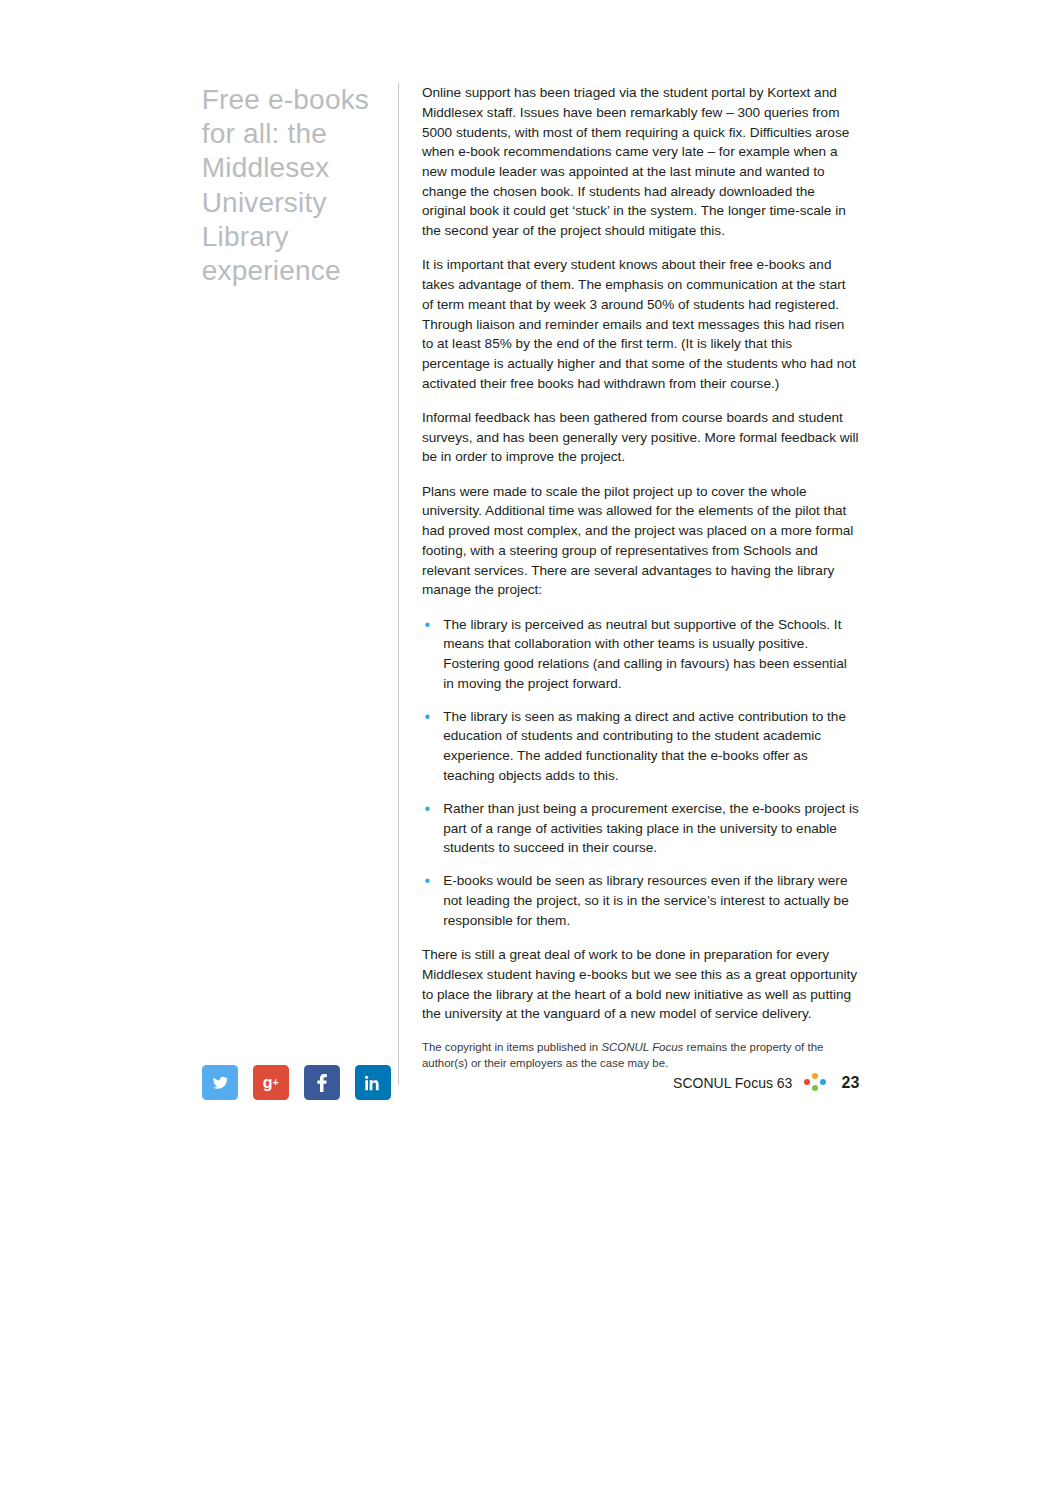Free e-books for all: the Middlesex University Library experience
Online support has been triaged via the student portal by Kortext and Middlesex staff. Issues have been remarkably few – 300 queries from 5000 students, with most of them requiring a quick fix. Difficulties arose when e-book recommendations came very late – for example when a new module leader was appointed at the last minute and wanted to change the chosen book. If students had already downloaded the original book it could get ‘stuck’ in the system. The longer time-scale in the second year of the project should mitigate this.
It is important that every student knows about their free e-books and takes advantage of them. The emphasis on communication at the start of term meant that by week 3 around 50% of students had registered. Through liaison and reminder emails and text messages this had risen to at least 85% by the end of the first term. (It is likely that this percentage is actually higher and that some of the students who had not activated their free books had withdrawn from their course.)
Informal feedback has been gathered from course boards and student surveys, and has been generally very positive. More formal feedback will be in order to improve the project.
Plans were made to scale the pilot project up to cover the whole university. Additional time was allowed for the elements of the pilot that had proved most complex, and the project was placed on a more formal footing, with a steering group of representatives from Schools and relevant services. There are several advantages to having the library manage the project:
The library is perceived as neutral but supportive of the Schools. It means that collaboration with other teams is usually positive. Fostering good relations (and calling in favours) has been essential in moving the project forward.
The library is seen as making a direct and active contribution to the education of students and contributing to the student academic experience. The added functionality that the e-books offer as teaching objects adds to this.
Rather than just being a procurement exercise, the e-books project is part of a range of activities taking place in the university to enable students to succeed in their course.
E-books would be seen as library resources even if the library were not leading the project, so it is in the service’s interest to actually be responsible for them.
There is still a great deal of work to be done in preparation for every Middlesex student having e-books but we see this as a great opportunity to place the library at the heart of a bold new initiative as well as putting the university at the vanguard of a new model of service delivery.
The copyright in items published in SCONUL Focus remains the property of the author(s) or their employers as the case may be.
g+
SCONUL Focus 63 23